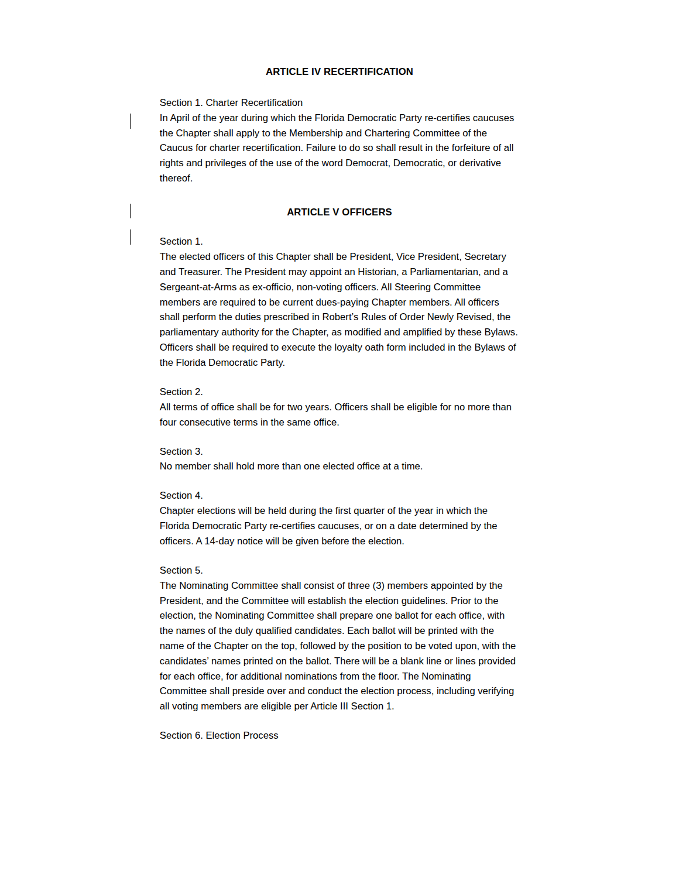ARTICLE IV RECERTIFICATION
Section 1. Charter Recertification
In April of the year during which the Florida Democratic Party re-certifies caucuses the Chapter shall apply to the Membership and Chartering Committee of the Caucus for charter recertification. Failure to do so shall result in the forfeiture of all rights and privileges of the use of the word Democrat, Democratic, or derivative thereof.
ARTICLE V OFFICERS
Section 1.
The elected officers of this Chapter shall be President, Vice President, Secretary and Treasurer. The President may appoint an Historian, a Parliamentarian, and a Sergeant-at-Arms as ex-officio, non-voting officers. All Steering Committee members are required to be current dues-paying Chapter members. All officers shall perform the duties prescribed in Robert’s Rules of Order Newly Revised, the parliamentary authority for the Chapter, as modified and amplified by these Bylaws. Officers shall be required to execute the loyalty oath form included in the Bylaws of the Florida Democratic Party.
Section 2.
All terms of office shall be for two years. Officers shall be eligible for no more than four consecutive terms in the same office.
Section 3.
No member shall hold more than one elected office at a time.
Section 4.
Chapter elections will be held during the first quarter of the year in which the Florida Democratic Party re-certifies caucuses, or on a date determined by the officers. A 14-day notice will be given before the election.
Section 5.
The Nominating Committee shall consist of three (3) members appointed by the President, and the Committee will establish the election guidelines. Prior to the election, the Nominating Committee shall prepare one ballot for each office, with the names of the duly qualified candidates. Each ballot will be printed with the name of the Chapter on the top, followed by the position to be voted upon, with the candidates’ names printed on the ballot. There will be a blank line or lines provided for each office, for additional nominations from the floor. The Nominating Committee shall preside over and conduct the election process, including verifying all voting members are eligible per Article III Section 1.
Section 6. Election Process